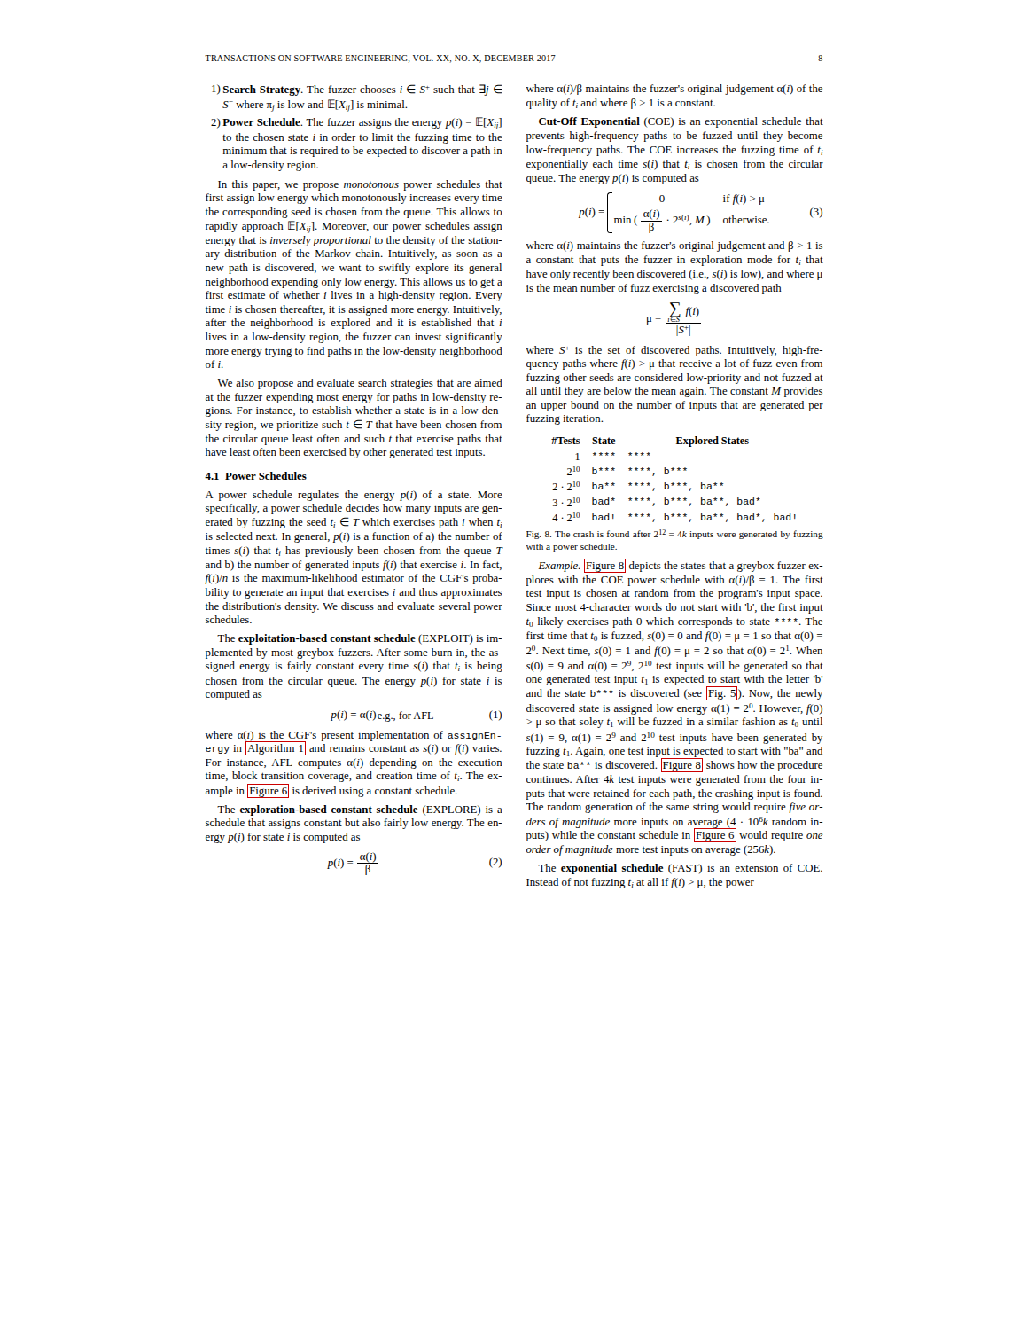Transactions on Software Engineering, Vol. XX, No. X, December 2017 8
Search Strategy. The fuzzer chooses i ∈ S+ such that ∃j ∈ S− where πj is low and 𝔼[Xij] is minimal.
Power Schedule. The fuzzer assigns the energy p(i) = 𝔼[Xij] to the chosen state i in order to limit the fuzzing time to the minimum that is required to be expected to discover a path in a low-density region.
In this paper, we propose monotonous power schedules that first assign low energy which monotonously increases every time the corresponding seed is chosen from the queue. This allows to rapidly approach 𝔼[Xij]. Moreover, our power schedules assign energy that is inversely proportional to the density of the stationary distribution of the Markov chain. Intuitively, as soon as a new path is discovered, we want to swiftly explore its general neighborhood expending only low energy. This allows us to get a first estimate of whether i lives in a high-density region. Every time i is chosen thereafter, it is assigned more energy. Intuitively, after the neighborhood is explored and it is established that i lives in a low-density region, the fuzzer can invest significantly more energy trying to find paths in the low-density neighborhood of i.
We also propose and evaluate search strategies that are aimed at the fuzzer expending most energy for paths in low-density regions. For instance, to establish whether a state is in a low-density region, we prioritize such t ∈ T that have been chosen from the circular queue least often and such t that exercise paths that have least often been exercised by other generated test inputs.
4.1 Power Schedules
A power schedule regulates the energy p(i) of a state. More specifically, a power schedule decides how many inputs are generated by fuzzing the seed ti ∈ T which exercises path i when ti is selected next. In general, p(i) is a function of a) the number of times s(i) that ti has previously been chosen from the queue T and b) the number of generated inputs f(i) that exercise i. In fact, f(i)/n is the maximum-likelihood estimator of the CGF's probability to generate an input that exercises i and thus approximates the distribution's density. We discuss and evaluate several power schedules.
The exploitation-based constant schedule (EXPLOIT) is implemented by most greybox fuzzers. After some burn-in, the assigned energy is fairly constant every time s(i) that ti is being chosen from the circular queue. The energy p(i) for state i is computed as
p(i) = α(i) e.g., for AFL (1)
where α(i) is the CGF's present implementation of assignEnergy in Algorithm 1 and remains constant as s(i) or f(i) varies. For instance, AFL computes α(i) depending on the execution time, block transition coverage, and creation time of ti. The example in Figure 6 is derived using a constant schedule.
The exploration-based constant schedule (EXPLORE) is a schedule that assigns constant but also fairly low energy. The energy p(i) for state i is computed as
p(i) = α(i) β (2)
where α(i)/β maintains the fuzzer's original judgement α(i) of the quality of ti and where β > 1 is a constant.
Cut-Off Exponential (COE) is an exponential schedule that prevents high-frequency paths to be fuzzed until they become low-frequency paths. The COE increases the fuzzing time of ti exponentially each time s(i) that ti is chosen from the circular queue. The energy p(i) is computed as
p(i) = 0 if f(i) > μ min ( α(i) β · 2s(i), M ) otherwise. (3)
where α(i) maintains the fuzzer's original judgement and β > 1 is a constant that puts the fuzzer in exploration mode for ti that have only recently been discovered (i.e., s(i) is low), and where μ is the mean number of fuzz exercising a discovered path
μ = ∑i∈S+ f(i) |S+|
where S+ is the set of discovered paths. Intuitively, high-frequency paths where f(i) > μ that receive a lot of fuzz even from fuzzing other seeds are considered low-priority and not fuzzed at all until they are below the mean again. The constant M provides an upper bound on the number of inputs that are generated per fuzzing iteration.
| #Tests | State | Explored States |
| --- | --- | --- |
| 1 | **** | **** |
| 2 10 | b*** | ****, b*** |
| 2 · 2 10 | ba** | ****, b***, ba** |
| 3 · 2 10 | bad* | ****, b***, ba**, bad* |
| 4 · 2 10 | bad! | ****, b***, ba**, bad*, bad! |
Fig. 8. The crash is found after 212 = 4k inputs were generated by fuzzing with a power schedule.
Example. Figure 8 depicts the states that a greybox fuzzer explores with the COE power schedule with α(i)/β = 1. The first test input is chosen at random from the program's input space. Since most 4-character words do not start with 'b', the first input t0 likely exercises path 0 which corresponds to state ****. The first time that t0 is fuzzed, s(0) = 0 and f(0) = μ = 1 so that α(0) = 20. Next time, s(0) = 1 and f(0) = μ = 2 so that α(0) = 21. When s(0) = 9 and α(0) = 29, 210 test inputs will be generated so that one generated test input t1 is expected to start with the letter 'b' and the state b*** is discovered (see Fig. 5). Now, the newly discovered state is assigned low energy α(1) = 20. However, f(0) > μ so that soley t1 will be fuzzed in a similar fashion as t0 until s(1) = 9, α(1) = 29 and 210 test inputs have been generated by fuzzing t1. Again, one test input is expected to start with "ba" and the state ba** is discovered. Figure 8 shows how the procedure continues. After 4k test inputs were generated from the four inputs that were retained for each path, the crashing input is found. The random generation of the same string would require five orders of magnitude more inputs on average (4 · 106k random inputs) while the constant schedule in Figure 6 would require one order of magnitude more test inputs on average (256k).
The exponential schedule (FAST) is an extension of COE. Instead of not fuzzing ti at all if f(i) > μ, the power